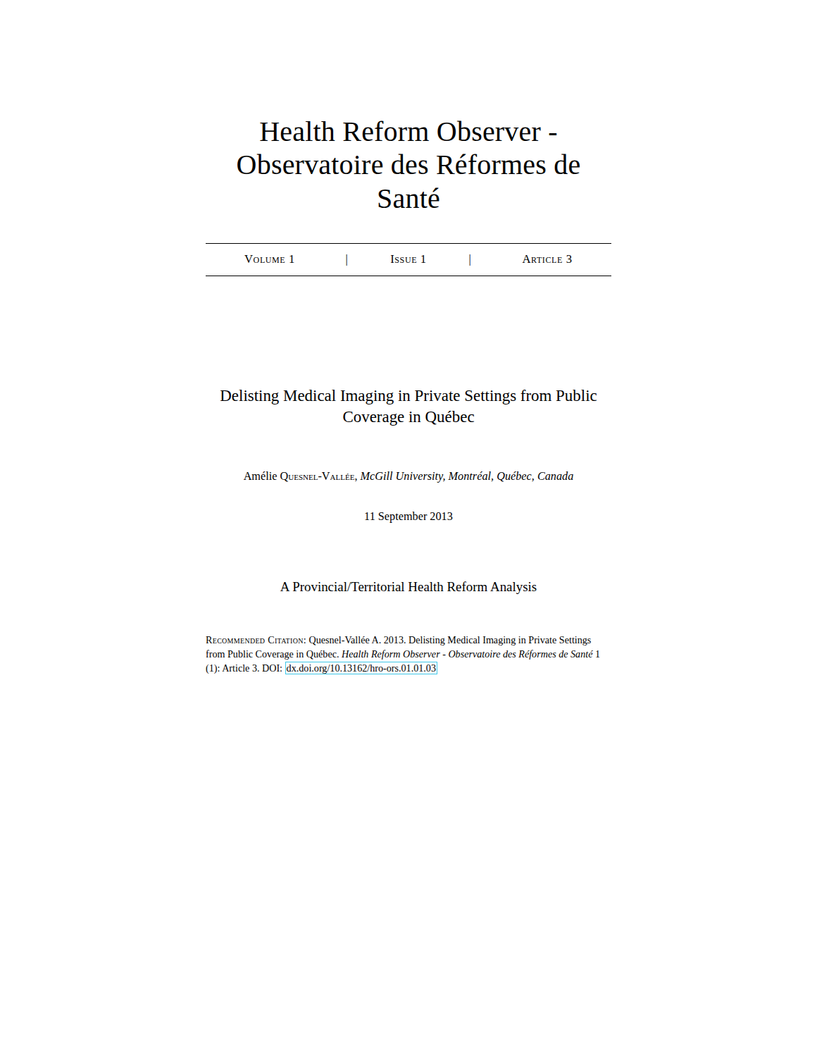Health Reform Observer - Observatoire des Réformes de Santé
Volume 1
|
Issue 1
|
Article 3
Delisting Medical Imaging in Private Settings from Public
Coverage in Québec
Amélie Quesnel-Vallée, McGill University, Montréal, Québec, Canada
11 September 2013
A Provincial/Territorial Health Reform Analysis
Recommended Citation: Quesnel-Vallée A. 2013. Delisting Medical Imaging in Private Settings from Public Coverage in Québec. Health Reform Observer - Observatoire des Réformes de Santé 1 (1): Article 3. DOI: dx.doi.org/10.13162/hro-ors.01.01.03